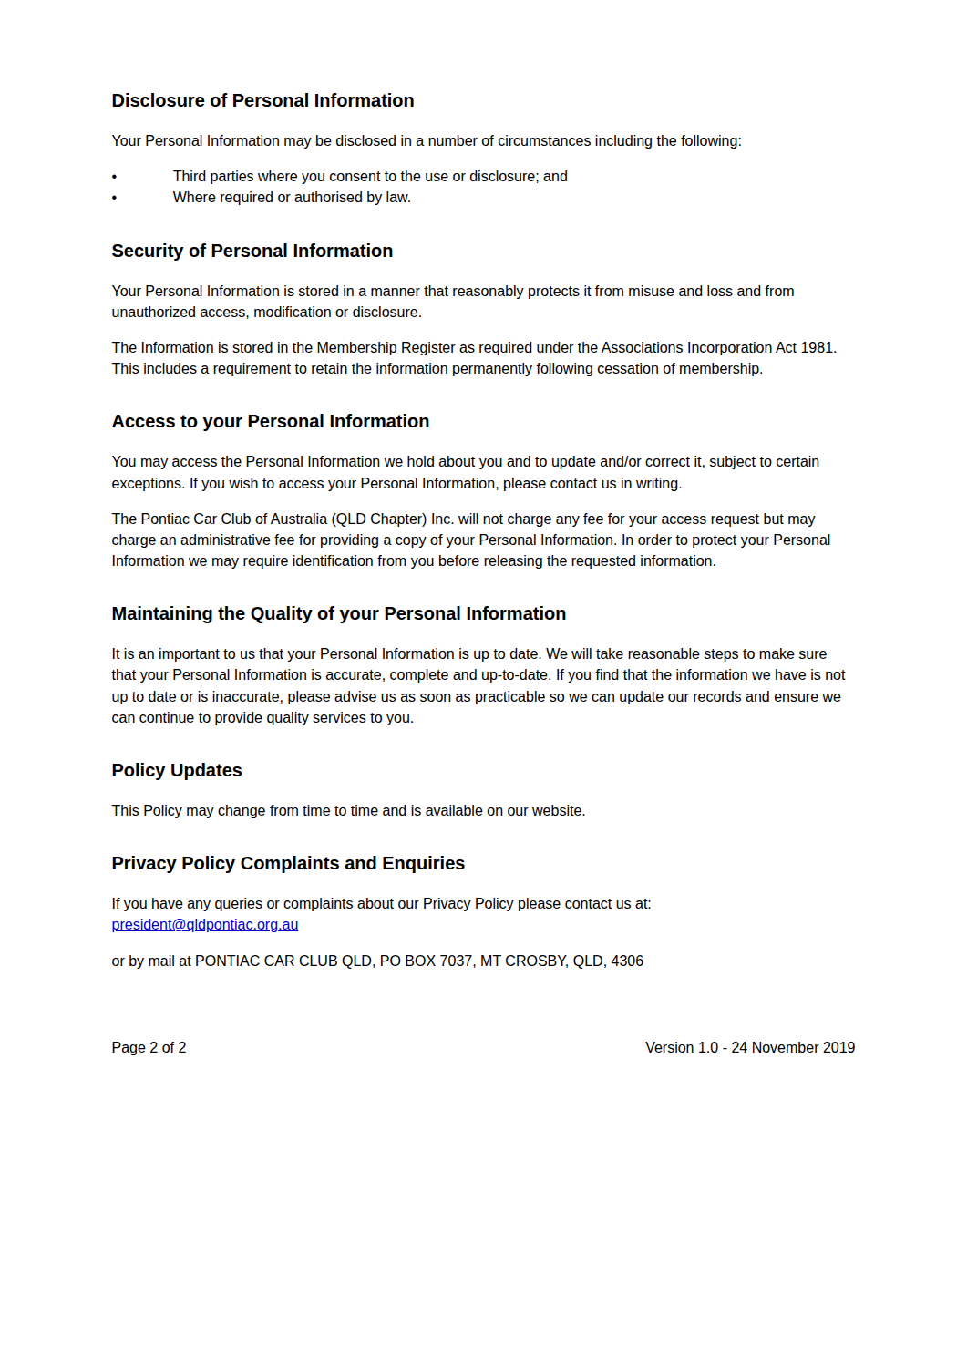Disclosure of Personal Information
Your Personal Information may be disclosed in a number of circumstances including the following:
Third parties where you consent to the use or disclosure; and
Where required or authorised by law.
Security of Personal Information
Your Personal Information is stored in a manner that reasonably protects it from misuse and loss and from unauthorized access, modification or disclosure.
The Information is stored in the Membership Register as required under the Associations Incorporation Act 1981. This includes a requirement to retain the information permanently following cessation of membership.
Access to your Personal Information
You may access the Personal Information we hold about you and to update and/or correct it, subject to certain exceptions. If you wish to access your Personal Information, please contact us in writing.
The Pontiac Car Club of Australia (QLD Chapter) Inc. will not charge any fee for your access request but may charge an administrative fee for providing a copy of your Personal Information. In order to protect your Personal Information we may require identification from you before releasing the requested information.
Maintaining the Quality of your Personal Information
It is an important to us that your Personal Information is up to date. We will take reasonable steps to make sure that your Personal Information is accurate, complete and up-to-date. If you find that the information we have is not up to date or is inaccurate, please advise us as soon as practicable so we can update our records and ensure we can continue to provide quality services to you.
Policy Updates
This Policy may change from time to time and is available on our website.
Privacy Policy Complaints and Enquiries
If you have any queries or complaints about our Privacy Policy please contact us at:
president@qldpontiac.org.au
or by mail at PONTIAC CAR CLUB QLD, PO BOX 7037, MT CROSBY, QLD, 4306
Page 2 of 2 Version 1.0 - 24 November 2019